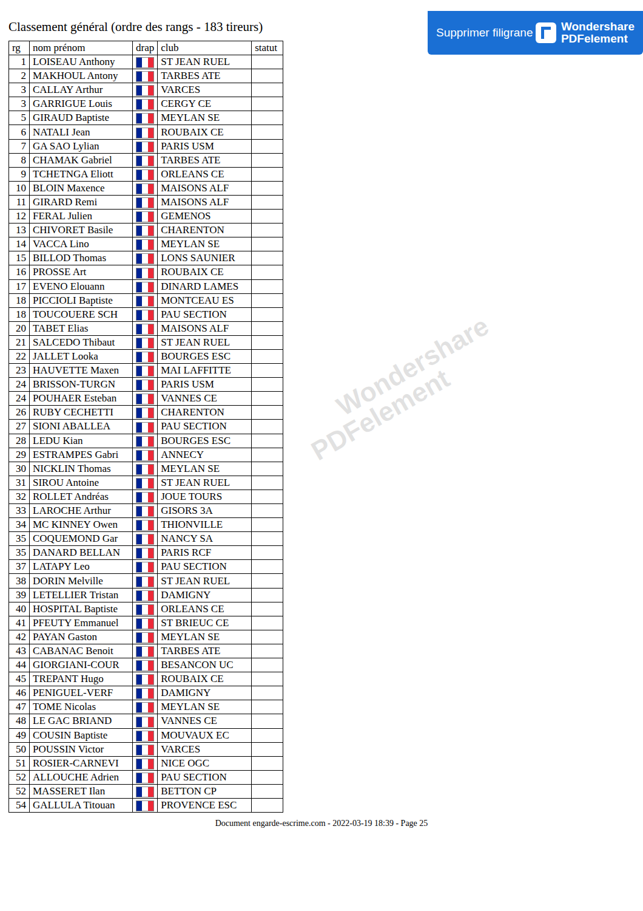Supprimer filigrane Wondershare
PDFelement
Classement général (ordre des rangs - 183 tireurs)
Wondershare
PDFelement
| rg | nom prénom | drap | club | statut |
| --- | --- | --- | --- | --- |
| 1 | LOISEAU Anthony | | ST JEAN RUEL | |
| 2 | MAKHOUL Antony | | TARBES ATE | |
| 3 | CALLAY Arthur | | VARCES | |
| 3 | GARRIGUE Louis | | CERGY CE | |
| 5 | GIRAUD Baptiste | | MEYLAN SE | |
| 6 | NATALI Jean | | ROUBAIX CE | |
| 7 | GA SAO Lylian | | PARIS USM | |
| 8 | CHAMAK Gabriel | | TARBES ATE | |
| 9 | TCHETNGA Eliott | | ORLEANS CE | |
| 10 | BLOIN Maxence | | MAISONS ALF | |
| 11 | GIRARD Remi | | MAISONS ALF | |
| 12 | FERAL Julien | | GEMENOS | |
| 13 | CHIVORET Basile | | CHARENTON | |
| 14 | VACCA Lino | | MEYLAN SE | |
| 15 | BILLOD Thomas | | LONS SAUNIER | |
| 16 | PROSSE Art | | ROUBAIX CE | |
| 17 | EVENO Elouann | | DINARD LAMES | |
| 18 | PICCIOLI Baptiste | | MONTCEAU ES | |
| 18 | TOUCOUERE SCH | | PAU SECTION | |
| 20 | TABET Elias | | MAISONS ALF | |
| 21 | SALCEDO Thibaut | | ST JEAN RUEL | |
| 22 | JALLET Looka | | BOURGES ESC | |
| 23 | HAUVETTE Maxen | | MAI LAFFITTE | |
| 24 | BRISSON-TURGN | | PARIS USM | |
| 24 | POUHAER Esteban | | VANNES CE | |
| 26 | RUBY CECHETTI | | CHARENTON | |
| 27 | SIONI ABALLEA | | PAU SECTION | |
| 28 | LEDU Kian | | BOURGES ESC | |
| 29 | ESTRAMPES Gabri | | ANNECY | |
| 30 | NICKLIN Thomas | | MEYLAN SE | |
| 31 | SIROU Antoine | | ST JEAN RUEL | |
| 32 | ROLLET Andréas | | JOUE TOURS | |
| 33 | LAROCHE Arthur | | GISORS 3A | |
| 34 | MC KINNEY Owen | | THIONVILLE | |
| 35 | COQUEMOND Gar | | NANCY SA | |
| 35 | DANARD BELLAN | | PARIS RCF | |
| 37 | LATAPY Leo | | PAU SECTION | |
| 38 | DORIN Melville | | ST JEAN RUEL | |
| 39 | LETELLIER Tristan | | DAMIGNY | |
| 40 | HOSPITAL Baptiste | | ORLEANS CE | |
| 41 | PFEUTY Emmanuel | | ST BRIEUC CE | |
| 42 | PAYAN Gaston | | MEYLAN SE | |
| 43 | CABANAC Benoit | | TARBES ATE | |
| 44 | GIORGIANI-COUR | | BESANCON UC | |
| 45 | TREPANT Hugo | | ROUBAIX CE | |
| 46 | PENIGUEL-VERF | | DAMIGNY | |
| 47 | TOME Nicolas | | MEYLAN SE | |
| 48 | LE GAC BRIAND | | VANNES CE | |
| 49 | COUSIN Baptiste | | MOUVAUX EC | |
| 50 | POUSSIN Victor | | VARCES | |
| 51 | ROSIER-CARNEVI | | NICE OGC | |
| 52 | ALLOUCHE Adrien | | PAU SECTION | |
| 52 | MASSERET Ilan | | BETTON CP | |
| 54 | GALLULA Titouan | | PROVENCE ESC | |
Document engarde-escrime.com - 2022-03-19 18:39 - Page 25